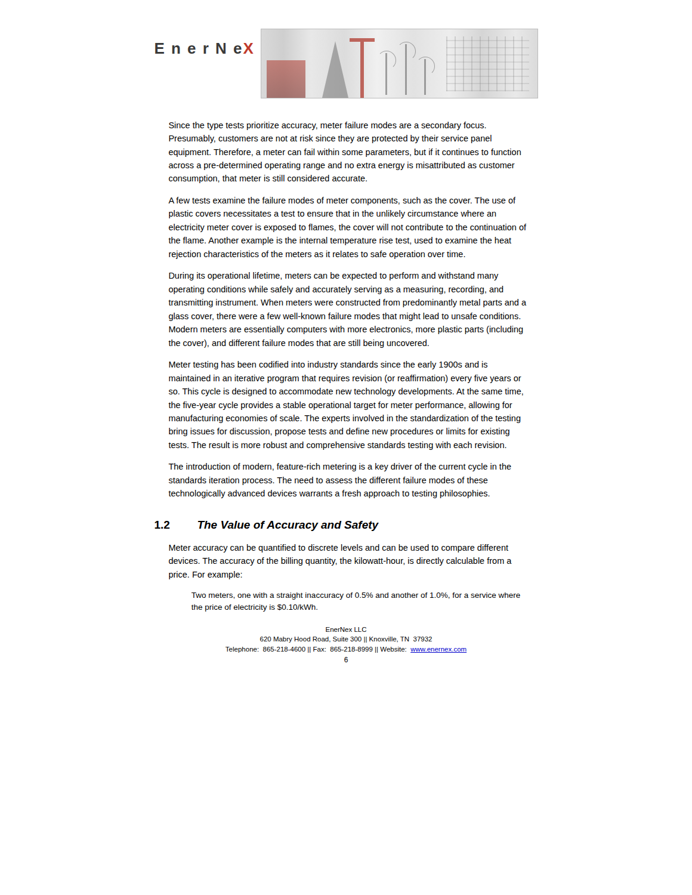E n e r N eX
Since the type tests prioritize accuracy, meter failure modes are a secondary focus. Presumably, customers are not at risk since they are protected by their service panel equipment. Therefore, a meter can fail within some parameters, but if it continues to function across a pre-determined operating range and no extra energy is misattributed as customer consumption, that meter is still considered accurate.
A few tests examine the failure modes of meter components, such as the cover. The use of plastic covers necessitates a test to ensure that in the unlikely circumstance where an electricity meter cover is exposed to flames, the cover will not contribute to the continuation of the flame. Another example is the internal temperature rise test, used to examine the heat rejection characteristics of the meters as it relates to safe operation over time.
During its operational lifetime, meters can be expected to perform and withstand many operating conditions while safely and accurately serving as a measuring, recording, and transmitting instrument. When meters were constructed from predominantly metal parts and a glass cover, there were a few well-known failure modes that might lead to unsafe conditions. Modern meters are essentially computers with more electronics, more plastic parts (including the cover), and different failure modes that are still being uncovered.
Meter testing has been codified into industry standards since the early 1900s and is maintained in an iterative program that requires revision (or reaffirmation) every five years or so. This cycle is designed to accommodate new technology developments. At the same time, the five-year cycle provides a stable operational target for meter performance, allowing for manufacturing economies of scale. The experts involved in the standardization of the testing bring issues for discussion, propose tests and define new procedures or limits for existing tests. The result is more robust and comprehensive standards testing with each revision.
The introduction of modern, feature-rich metering is a key driver of the current cycle in the standards iteration process. The need to assess the different failure modes of these technologically advanced devices warrants a fresh approach to testing philosophies.
1.2 The Value of Accuracy and Safety
Meter accuracy can be quantified to discrete levels and can be used to compare different devices. The accuracy of the billing quantity, the kilowatt-hour, is directly calculable from a price. For example:
Two meters, one with a straight inaccuracy of 0.5% and another of 1.0%, for a service where the price of electricity is $0.10/kWh.
EnerNex LLC
620 Mabry Hood Road, Suite 300 || Knoxville, TN 37932
Telephone: 865-218-4600 || Fax: 865-218-8999 || Website: www.enernex.com
6